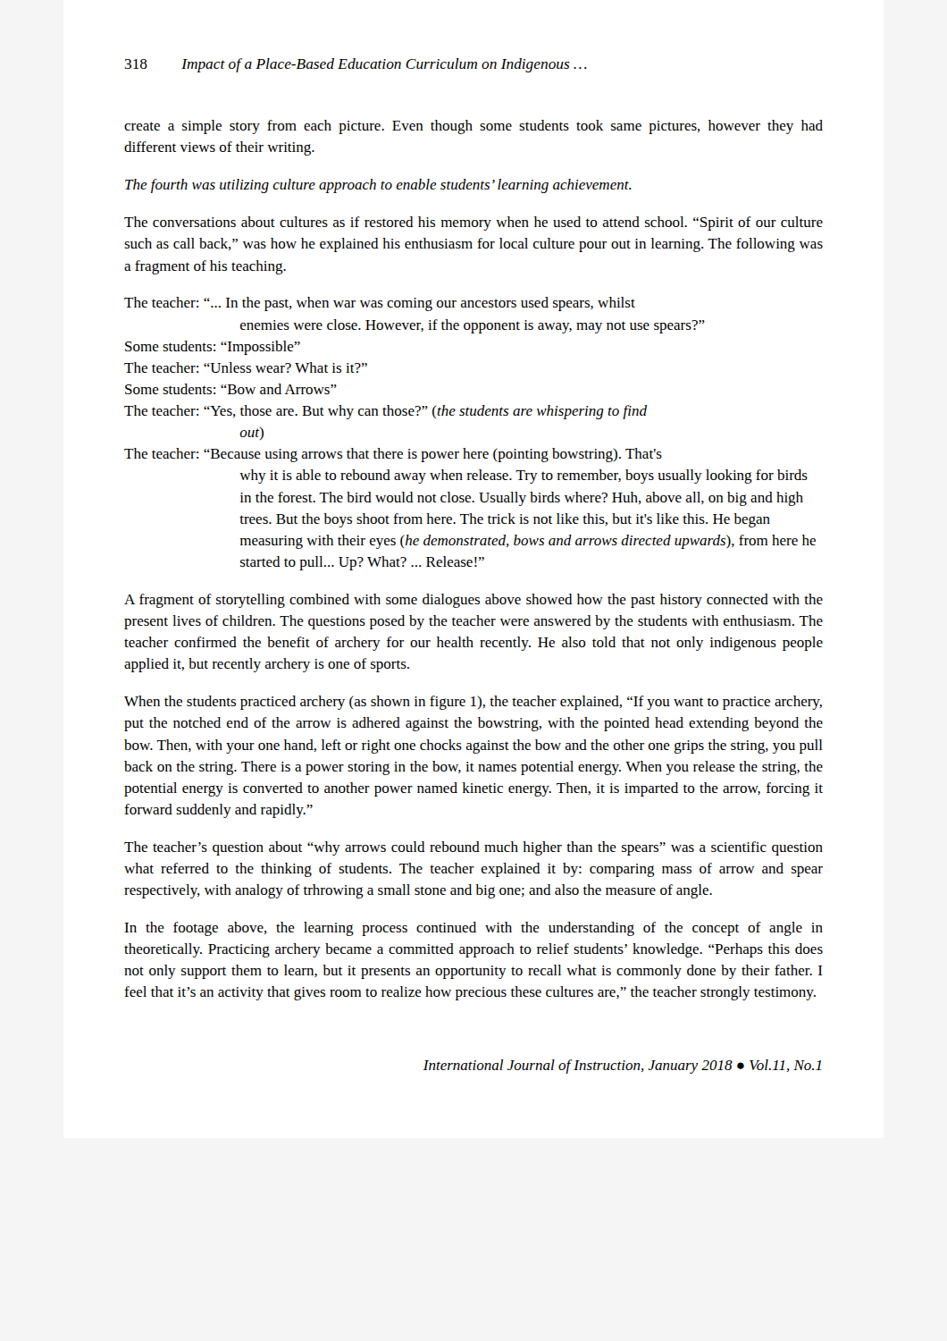318 Impact of a Place-Based Education Curriculum on Indigenous …
create a simple story from each picture. Even though some students took same pictures, however they had different views of their writing.
The fourth was utilizing culture approach to enable students’ learning achievement.
The conversations about cultures as if restored his memory when he used to attend school. “Spirit of our culture such as call back,” was how he explained his enthusiasm for local culture pour out in learning. The following was a fragment of his teaching.
The teacher: “... In the past, when war was coming our ancestors used spears, whilst
enemies were close. However, if the opponent is away, may not use spears?”
Some students: “Impossible”
The teacher: “Unless wear? What is it?”
Some students: “Bow and Arrows”
The teacher: “Yes, those are. But why can those?” (the students are whispering to find
out)
The teacher: “Because using arrows that there is power here (pointing bowstring). That's
why it is able to rebound away when release. Try to remember, boys usually looking for birds in the forest. The bird would not close. Usually birds where? Huh, above all, on big and high trees. But the boys shoot from here. The trick is not like this, but it's like this. He began measuring with their eyes (he demonstrated, bows and arrows directed upwards), from here he started to pull... Up? What? ... Release!”
A fragment of storytelling combined with some dialogues above showed how the past history connected with the present lives of children. The questions posed by the teacher were answered by the students with enthusiasm. The teacher confirmed the benefit of archery for our health recently. He also told that not only indigenous people applied it, but recently archery is one of sports.
When the students practiced archery (as shown in figure 1), the teacher explained, “If you want to practice archery, put the notched end of the arrow is adhered against the bowstring, with the pointed head extending beyond the bow. Then, with your one hand, left or right one chocks against the bow and the other one grips the string, you pull back on the string. There is a power storing in the bow, it names potential energy. When you release the string, the potential energy is converted to another power named kinetic energy. Then, it is imparted to the arrow, forcing it forward suddenly and rapidly.”
The teacher’s question about “why arrows could rebound much higher than the spears” was a scientific question what referred to the thinking of students. The teacher explained it by: comparing mass of arrow and spear respectively, with analogy of trhrowing a small stone and big one; and also the measure of angle.
In the footage above, the learning process continued with the understanding of the concept of angle in theoretically. Practicing archery became a committed approach to relief students’ knowledge. “Perhaps this does not only support them to learn, but it presents an opportunity to recall what is commonly done by their father. I feel that it’s an activity that gives room to realize how precious these cultures are,” the teacher strongly testimony.
International Journal of Instruction, January 2018 ● Vol.11, No.1